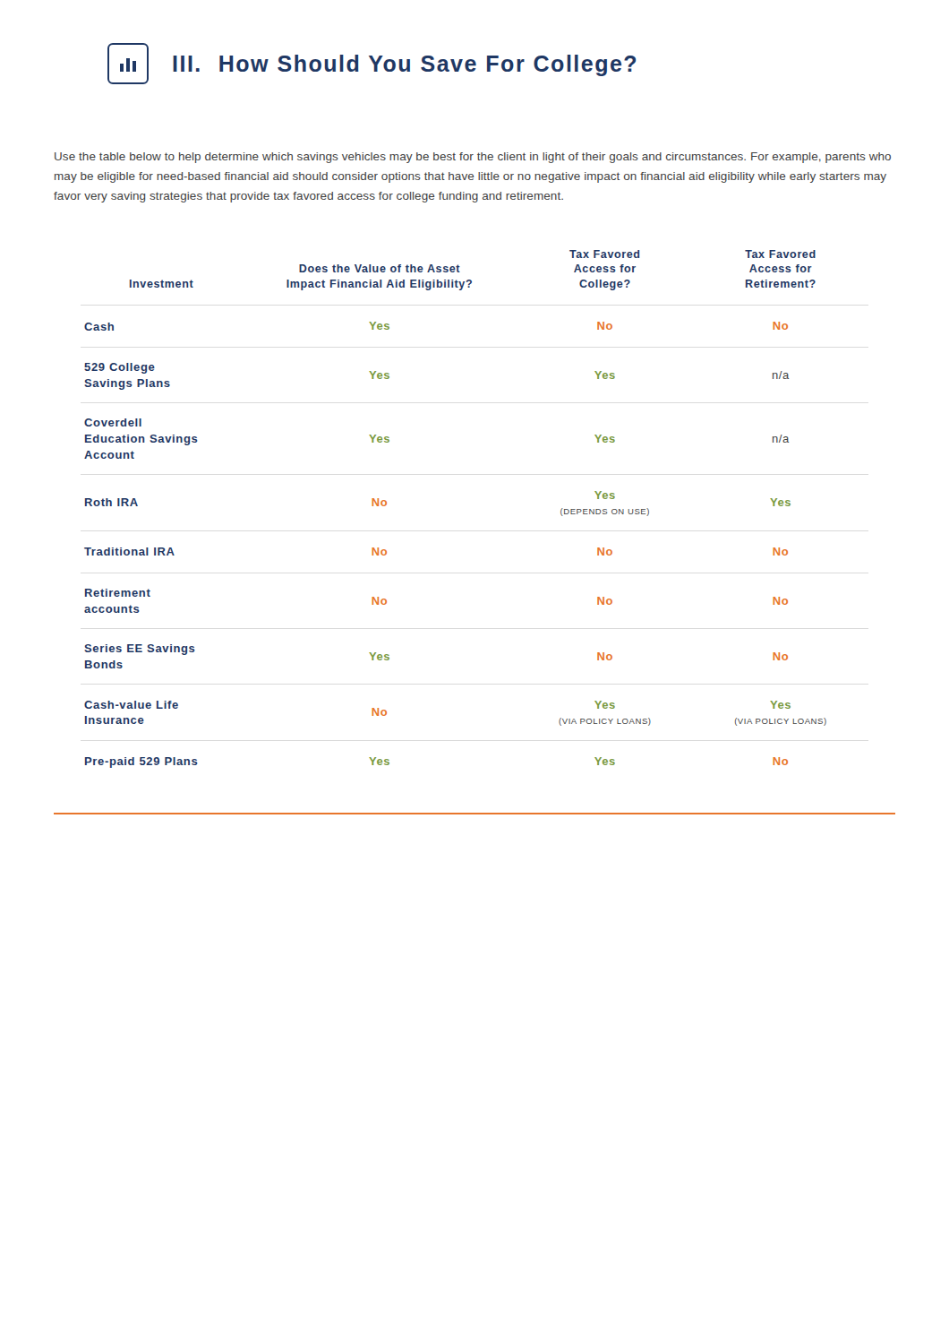III. How Should You Save For College?
Use the table below to help determine which savings vehicles may be best for the client in light of their goals and circumstances. For example, parents who may be eligible for need-based financial aid should consider options that have little or no negative impact on financial aid eligibility while early starters may favor very saving strategies that provide tax favored access for college funding and retirement.
| Investment | Does the Value of the Asset Impact Financial Aid Eligibility? | Tax Favored Access for College? | Tax Favored Access for Retirement? |
| --- | --- | --- | --- |
| Cash | Yes | No | No |
| 529 College Savings Plans | Yes | Yes | n/a |
| Coverdell Education Savings Account | Yes | Yes | n/a |
| Roth IRA | No | Yes (depends on use) | Yes |
| Traditional IRA | No | No | No |
| Retirement accounts | No | No | No |
| Series EE Savings Bonds | Yes | No | No |
| Cash-value Life Insurance | No | Yes (via policy loans) | Yes (via policy loans) |
| Pre-paid 529 Plans | Yes | Yes | No |